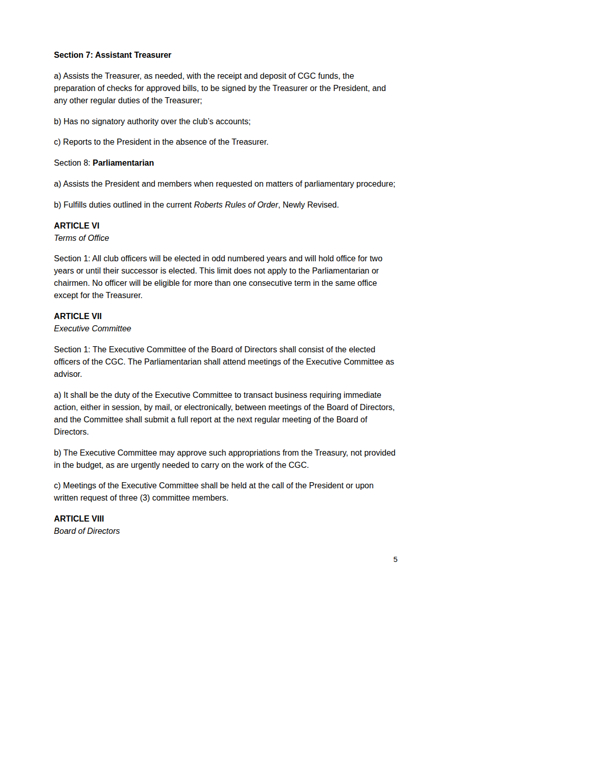Section 7: Assistant Treasurer
a) Assists the Treasurer, as needed, with the receipt and deposit of CGC funds, the preparation of checks for approved bills, to be signed by the Treasurer or the President, and any other regular duties of the Treasurer;
b) Has no signatory authority over the club’s accounts;
c) Reports to the President in the absence of the Treasurer.
Section 8: Parliamentarian
a) Assists the President and members when requested on matters of parliamentary procedure;
b) Fulfills duties outlined in the current Roberts Rules of Order, Newly Revised.
ARTICLE VI
Terms of Office
Section 1: All club officers will be elected in odd numbered years and will hold office for two years or until their successor is elected. This limit does not apply to the Parliamentarian or chairmen. No officer will be eligible for more than one consecutive term in the same office except for the Treasurer.
ARTICLE VII
Executive Committee
Section 1: The Executive Committee of the Board of Directors shall consist of the elected officers of the CGC. The Parliamentarian shall attend meetings of the Executive Committee as advisor.
a) It shall be the duty of the Executive Committee to transact business requiring immediate action, either in session, by mail, or electronically, between meetings of the Board of Directors, and the Committee shall submit a full report at the next regular meeting of the Board of Directors.
b) The Executive Committee may approve such appropriations from the Treasury, not provided in the budget, as are urgently needed to carry on the work of the CGC.
c) Meetings of the Executive Committee shall be held at the call of the President or upon written request of three (3) committee members.
ARTICLE VIII
Board of Directors
5